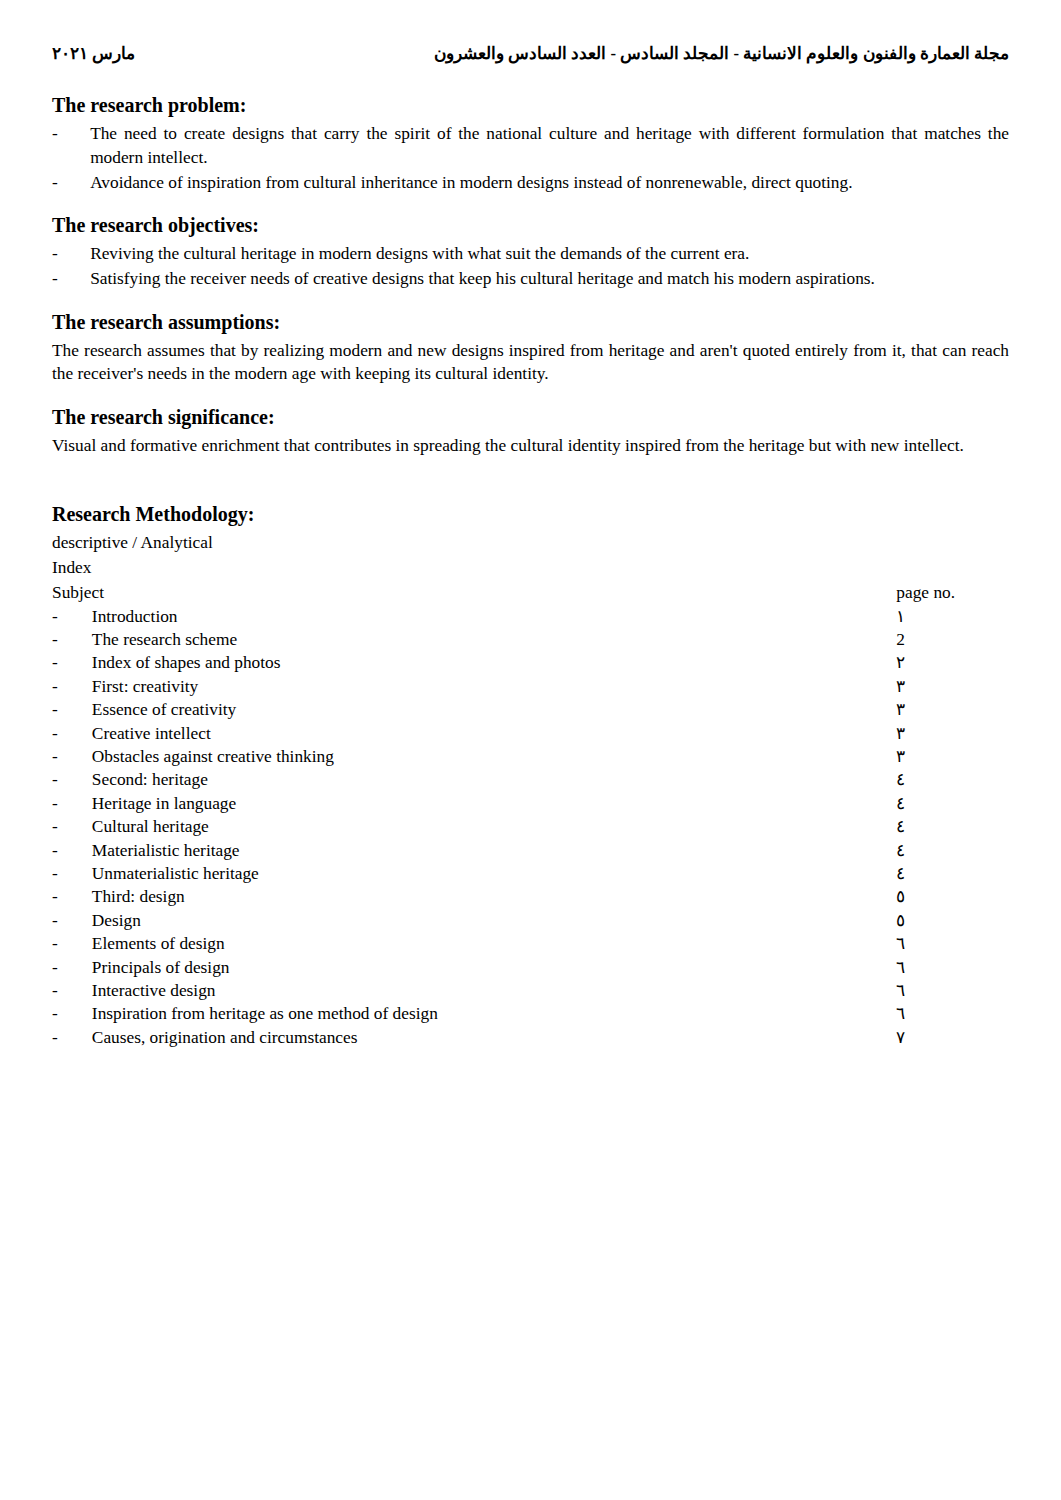مجلة العمارة والفنون والعلوم الانسانية - المجلد السادس - العدد السادس والعشرون مارس ٢٠٢١
The research problem:
The need to create designs that carry the spirit of the national culture and heritage with different formulation that matches the modern intellect.
Avoidance of inspiration from cultural inheritance in modern designs instead of nonrenewable, direct quoting.
The research objectives:
Reviving the cultural heritage in modern designs with what suit the demands of the current era.
Satisfying the receiver needs of creative designs that keep his cultural heritage and match his modern aspirations.
The research assumptions:
The research assumes that by realizing modern and new designs inspired from heritage and aren't quoted entirely from it, that can reach the receiver's needs in the modern age with keeping its cultural identity.
The research significance:
Visual and formative enrichment that contributes in spreading the cultural identity inspired from the heritage but with new intellect.
Research Methodology:
descriptive / Analytical
Index
Subject page no.
-Introduction ١
-The research scheme 2
-Index of shapes and photos ٢
-First: creativity ٣
-Essence of creativity ٣
-Creative intellect ٣
-Obstacles against creative thinking ٣
-Second: heritage ٤
-Heritage in language ٤
-Cultural heritage ٤
-Materialistic heritage ٤
-Unmaterialistic heritage ٤
-Third: design ٥
-Design ٥
-Elements of design ٦
-Principals of design ٦
-Interactive design ٦
-Inspiration from heritage as one method of design ٦
-Causes, origination and circumstances ٧